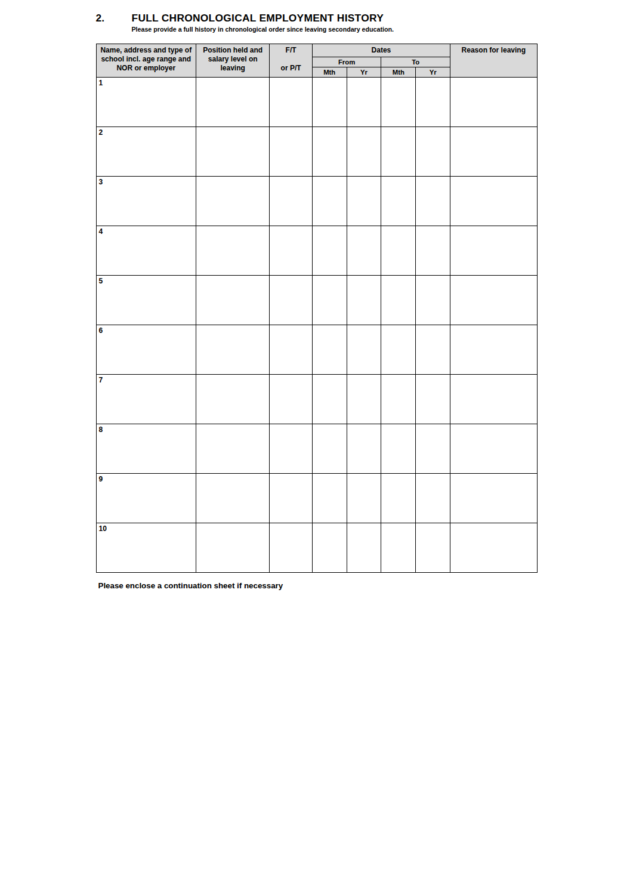2.
FULL CHRONOLOGICAL EMPLOYMENT HISTORY
Please provide a full history in chronological order since leaving secondary education.
| Name, address and type of school incl. age range and NOR or employer | Position held and salary level on leaving | F/T or P/T | Dates | Reason for leaving |
| --- | --- | --- | --- | --- |
| From | To |
| Mth | Yr | Mth | Yr |
| 1 | | | | | | | |
| 2 | | | | | | | |
| 3 | | | | | | | |
| 4 | | | | | | | |
| 5 | | | | | | | |
| 6 | | | | | | | |
| 7 | | | | | | | |
| 8 | | | | | | | |
| 9 | | | | | | | |
| 10 | | | | | | | |
Please enclose a continuation sheet if necessary